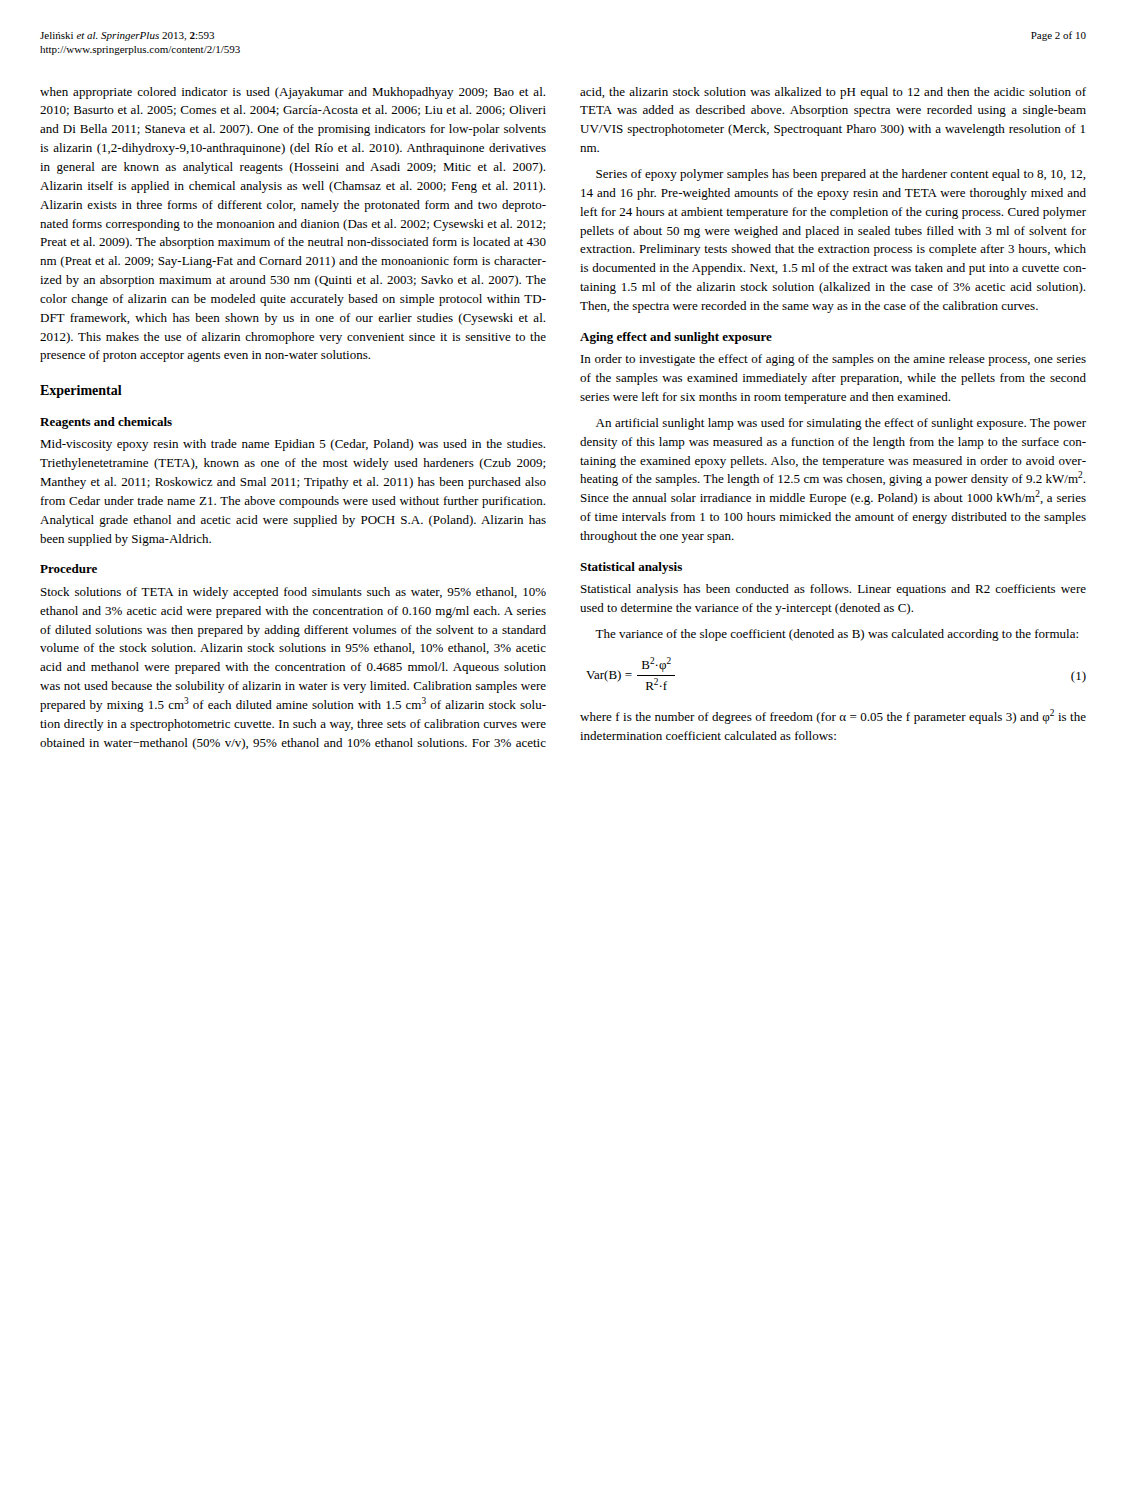Jeliński et al. SpringerPlus 2013, 2:593
http://www.springerplus.com/content/2/1/593
Page 2 of 10
when appropriate colored indicator is used (Ajayakumar and Mukhopadhyay 2009; Bao et al. 2010; Basurto et al. 2005; Comes et al. 2004; García-Acosta et al. 2006; Liu et al. 2006; Oliveri and Di Bella 2011; Staneva et al. 2007). One of the promising indicators for low-polar solvents is alizarin (1,2-dihydroxy-9,10-anthraquinone) (del Río et al. 2010). Anthraquinone derivatives in general are known as analytical reagents (Hosseini and Asadi 2009; Mitic et al. 2007). Alizarin itself is applied in chemical analysis as well (Chamsaz et al. 2000; Feng et al. 2011). Alizarin exists in three forms of different color, namely the protonated form and two deprotonated forms corresponding to the monoanion and dianion (Das et al. 2002; Cysewski et al. 2012; Preat et al. 2009). The absorption maximum of the neutral non-dissociated form is located at 430 nm (Preat et al. 2009; Say-Liang-Fat and Cornard 2011) and the monoanionic form is characterized by an absorption maximum at around 530 nm (Quinti et al. 2003; Savko et al. 2007). The color change of alizarin can be modeled quite accurately based on simple protocol within TD-DFT framework, which has been shown by us in one of our earlier studies (Cysewski et al. 2012). This makes the use of alizarin chromophore very convenient since it is sensitive to the presence of proton acceptor agents even in non-water solutions.
Experimental
Reagents and chemicals
Mid-viscosity epoxy resin with trade name Epidian 5 (Cedar, Poland) was used in the studies. Triethylenetetramine (TETA), known as one of the most widely used hardeners (Czub 2009; Manthey et al. 2011; Roskowicz and Smal 2011; Tripathy et al. 2011) has been purchased also from Cedar under trade name Z1. The above compounds were used without further purification. Analytical grade ethanol and acetic acid were supplied by POCH S.A. (Poland). Alizarin has been supplied by Sigma-Aldrich.
Procedure
Stock solutions of TETA in widely accepted food simulants such as water, 95% ethanol, 10% ethanol and 3% acetic acid were prepared with the concentration of 0.160 mg/ml each. A series of diluted solutions was then prepared by adding different volumes of the solvent to a standard volume of the stock solution. Alizarin stock solutions in 95% ethanol, 10% ethanol, 3% acetic acid and methanol were prepared with the concentration of 0.4685 mmol/l. Aqueous solution was not used because the solubility of alizarin in water is very limited. Calibration samples were prepared by mixing 1.5 cm3 of each diluted amine solution with 1.5 cm3 of alizarin stock solution directly in a spectrophotometric cuvette. In such a way, three sets of calibration curves were obtained in water−methanol (50% v/v), 95% ethanol and 10% ethanol solutions. For 3% acetic acid, the alizarin stock solution was alkalized to pH equal to 12 and then the acidic solution of TETA was added as described above. Absorption spectra were recorded using a single-beam UV/VIS spectrophotometer (Merck, Spectroquant Pharo 300) with a wavelength resolution of 1 nm.
Series of epoxy polymer samples has been prepared at the hardener content equal to 8, 10, 12, 14 and 16 phr. Pre-weighted amounts of the epoxy resin and TETA were thoroughly mixed and left for 24 hours at ambient temperature for the completion of the curing process. Cured polymer pellets of about 50 mg were weighed and placed in sealed tubes filled with 3 ml of solvent for extraction. Preliminary tests showed that the extraction process is complete after 3 hours, which is documented in the Appendix. Next, 1.5 ml of the extract was taken and put into a cuvette containing 1.5 ml of the alizarin stock solution (alkalized in the case of 3% acetic acid solution). Then, the spectra were recorded in the same way as in the case of the calibration curves.
Aging effect and sunlight exposure
In order to investigate the effect of aging of the samples on the amine release process, one series of the samples was examined immediately after preparation, while the pellets from the second series were left for six months in room temperature and then examined.
An artificial sunlight lamp was used for simulating the effect of sunlight exposure. The power density of this lamp was measured as a function of the length from the lamp to the surface containing the examined epoxy pellets. Also, the temperature was measured in order to avoid overheating of the samples. The length of 12.5 cm was chosen, giving a power density of 9.2 kW/m2. Since the annual solar irradiance in middle Europe (e.g. Poland) is about 1000 kWh/m2, a series of time intervals from 1 to 100 hours mimicked the amount of energy distributed to the samples throughout the one year span.
Statistical analysis
Statistical analysis has been conducted as follows. Linear equations and R2 coefficients were used to determine the variance of the y-intercept (denoted as C).
The variance of the slope coefficient (denoted as B) was calculated according to the formula:
Var(B) = B2·φ2 R2·f
(1)
where f is the number of degrees of freedom (for α = 0.05 the f parameter equals 3) and φ2 is the indetermination coefficient calculated as follows: